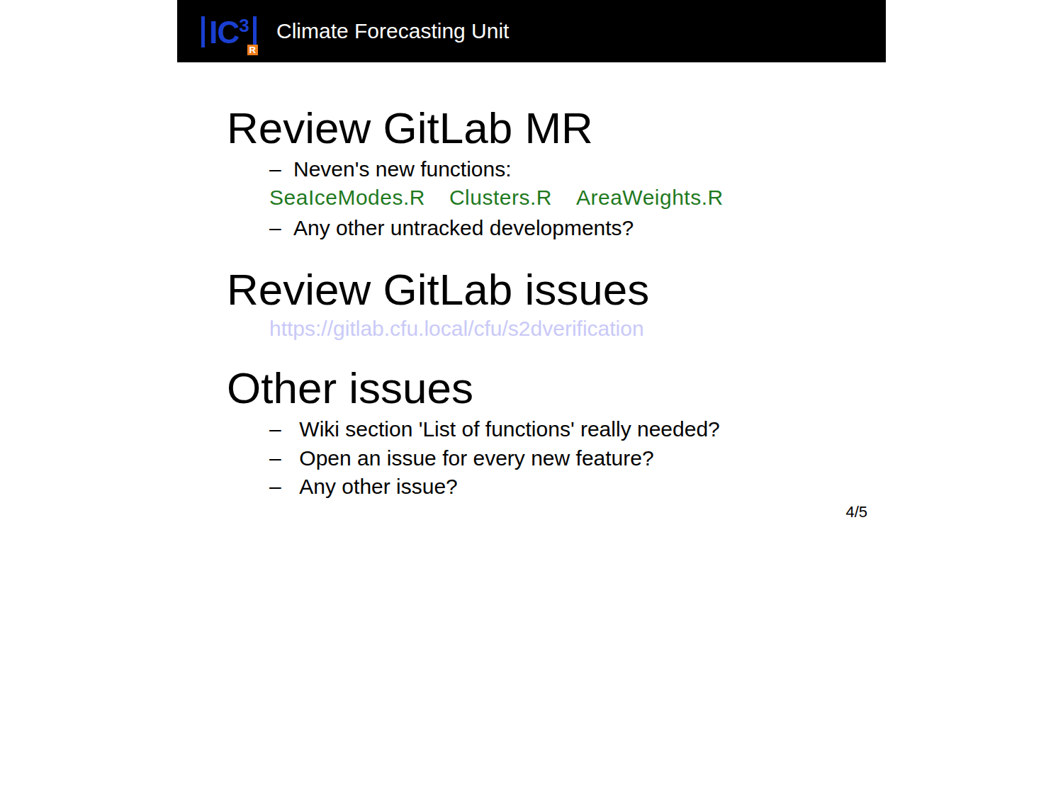IC3
R
Climate Forecasting Unit
Review GitLab MR
Neven's new functions:
SeaIceModes.R Clusters.R AreaWeights.R
Any other untracked developments?
Review GitLab issues
https://gitlab.cfu.local/cfu/s2dverification
Other issues
Wiki section 'List of functions' really needed?
Open an issue for every new feature?
Any other issue?
4/5